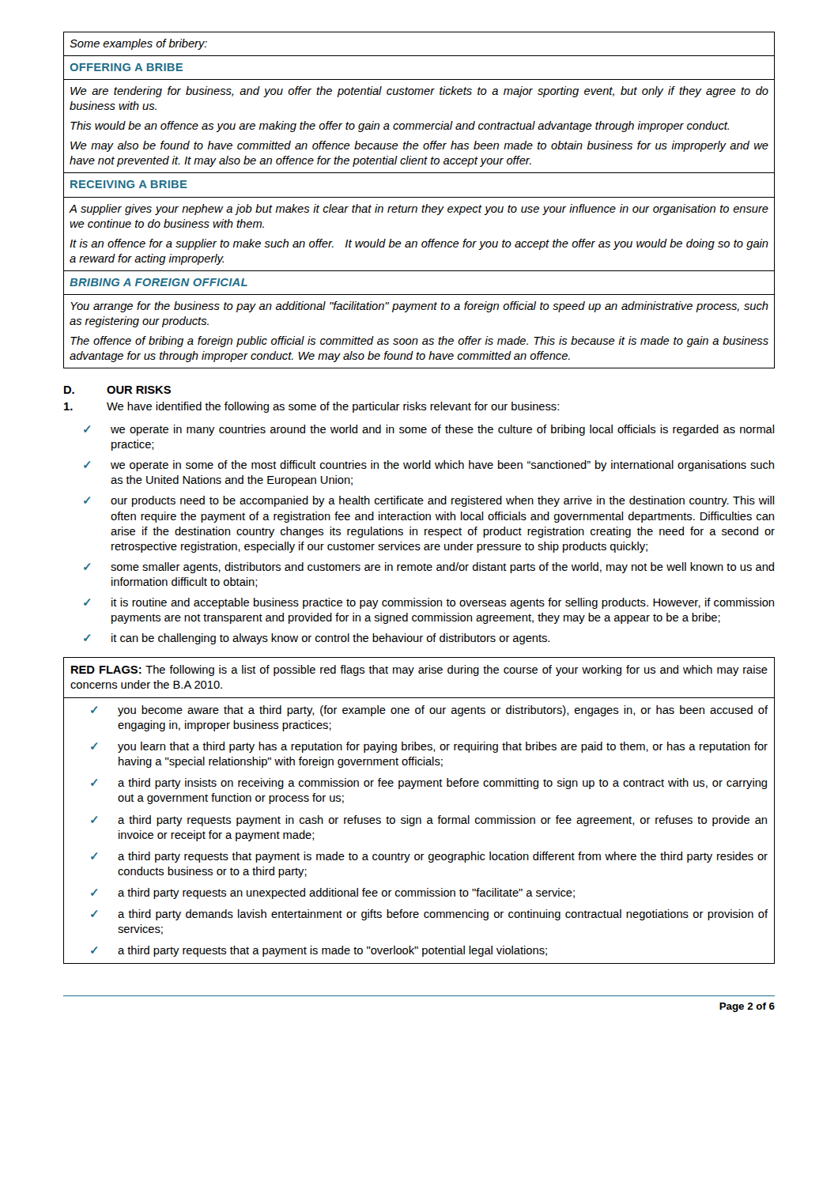| Some examples of bribery: |
| OFFERING A BRIBE |
| We are tendering for business, and you offer the potential customer tickets to a major sporting event, but only if they agree to do business with us. This would be an offence as you are making the offer to gain a commercial and contractual advantage through improper conduct. We may also be found to have committed an offence because the offer has been made to obtain business for us improperly and we have not prevented it. It may also be an offence for the potential client to accept your offer. |
| RECEIVING A BRIBE |
| A supplier gives your nephew a job but makes it clear that in return they expect you to use your influence in our organisation to ensure we continue to do business with them. It is an offence for a supplier to make such an offer. It would be an offence for you to accept the offer as you would be doing so to gain a reward for acting improperly. |
| BRIBING A FOREIGN OFFICIAL |
| You arrange for the business to pay an additional "facilitation" payment to a foreign official to speed up an administrative process, such as registering our products. The offence of bribing a foreign public official is committed as soon as the offer is made. This is because it is made to gain a business advantage for us through improper conduct. We may also be found to have committed an offence. |
D.
OUR RISKS
1.
We have identified the following as some of the particular risks relevant for our business:
✓we operate in many countries around the world and in some of these the culture of bribing local officials is regarded as normal practice;
✓we operate in some of the most difficult countries in the world which have been “sanctioned” by international organisations such as the United Nations and the European Union;
✓our products need to be accompanied by a health certificate and registered when they arrive in the destination country. This will often require the payment of a registration fee and interaction with local officials and governmental departments. Difficulties can arise if the destination country changes its regulations in respect of product registration creating the need for a second or retrospective registration, especially if our customer services are under pressure to ship products quickly;
✓some smaller agents, distributors and customers are in remote and/or distant parts of the world, may not be well known to us and information difficult to obtain;
✓it is routine and acceptable business practice to pay commission to overseas agents for selling products. However, if commission payments are not transparent and provided for in a signed commission agreement, they may be a appear to be a bribe;
✓it can be challenging to always know or control the behaviour of distributors or agents.
| RED FLAGS: The following is a list of possible red flags that may arise during the course of your working for us and which may raise concerns under the B.A 2010. |
| ✓ you become aware that a third party, (for example one of our agents or distributors), engages in, or has been accused of engaging in, improper business practices; ✓ you learn that a third party has a reputation for paying bribes, or requiring that bribes are paid to them, or has a reputation for having a "special relationship" with foreign government officials; ✓ a third party insists on receiving a commission or fee payment before committing to sign up to a contract with us, or carrying out a government function or process for us; ✓ a third party requests payment in cash or refuses to sign a formal commission or fee agreement, or refuses to provide an invoice or receipt for a payment made; ✓ a third party requests that payment is made to a country or geographic location different from where the third party resides or conducts business or to a third party; ✓ a third party requests an unexpected additional fee or commission to "facilitate" a service; ✓ a third party demands lavish entertainment or gifts before commencing or continuing contractual negotiations or provision of services; ✓ a third party requests that a payment is made to "overlook" potential legal violations; |
Page 2 of 6